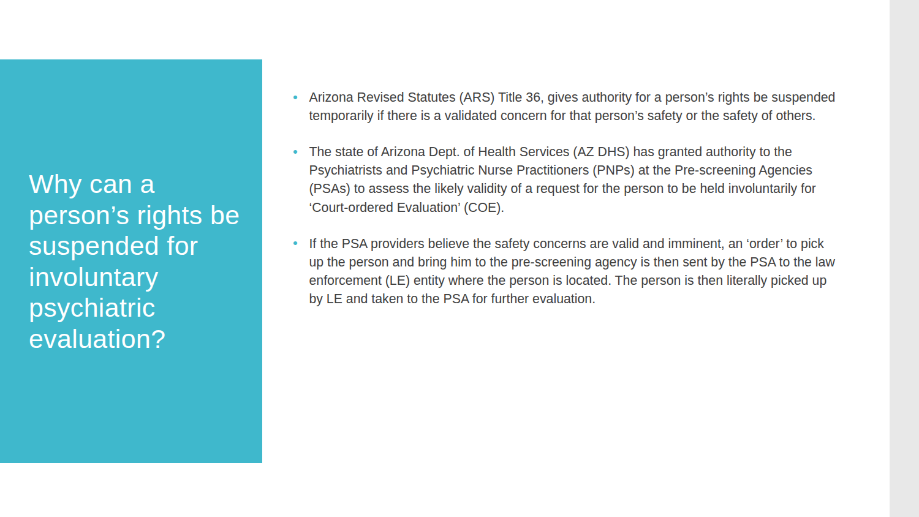Why can a person’s rights be suspended for involuntary psychiatric evaluation?
Arizona Revised Statutes (ARS) Title 36, gives authority for a person’s rights be suspended temporarily if there is a validated concern for that person’s safety or the safety of others.
The state of Arizona Dept. of Health Services (AZ DHS) has granted authority to the Psychiatrists and Psychiatric Nurse Practitioners (PNPs) at the Pre-screening Agencies (PSAs) to assess the likely validity of a request for the person to be held involuntarily for ‘Court-ordered Evaluation’ (COE).
If the PSA providers believe the safety concerns are valid and imminent, an ‘order’ to pick up the person and bring him to the pre-screening agency is then sent by the PSA to the law enforcement (LE) entity where the person is located. The person is then literally picked up by LE and taken to the PSA for further evaluation.